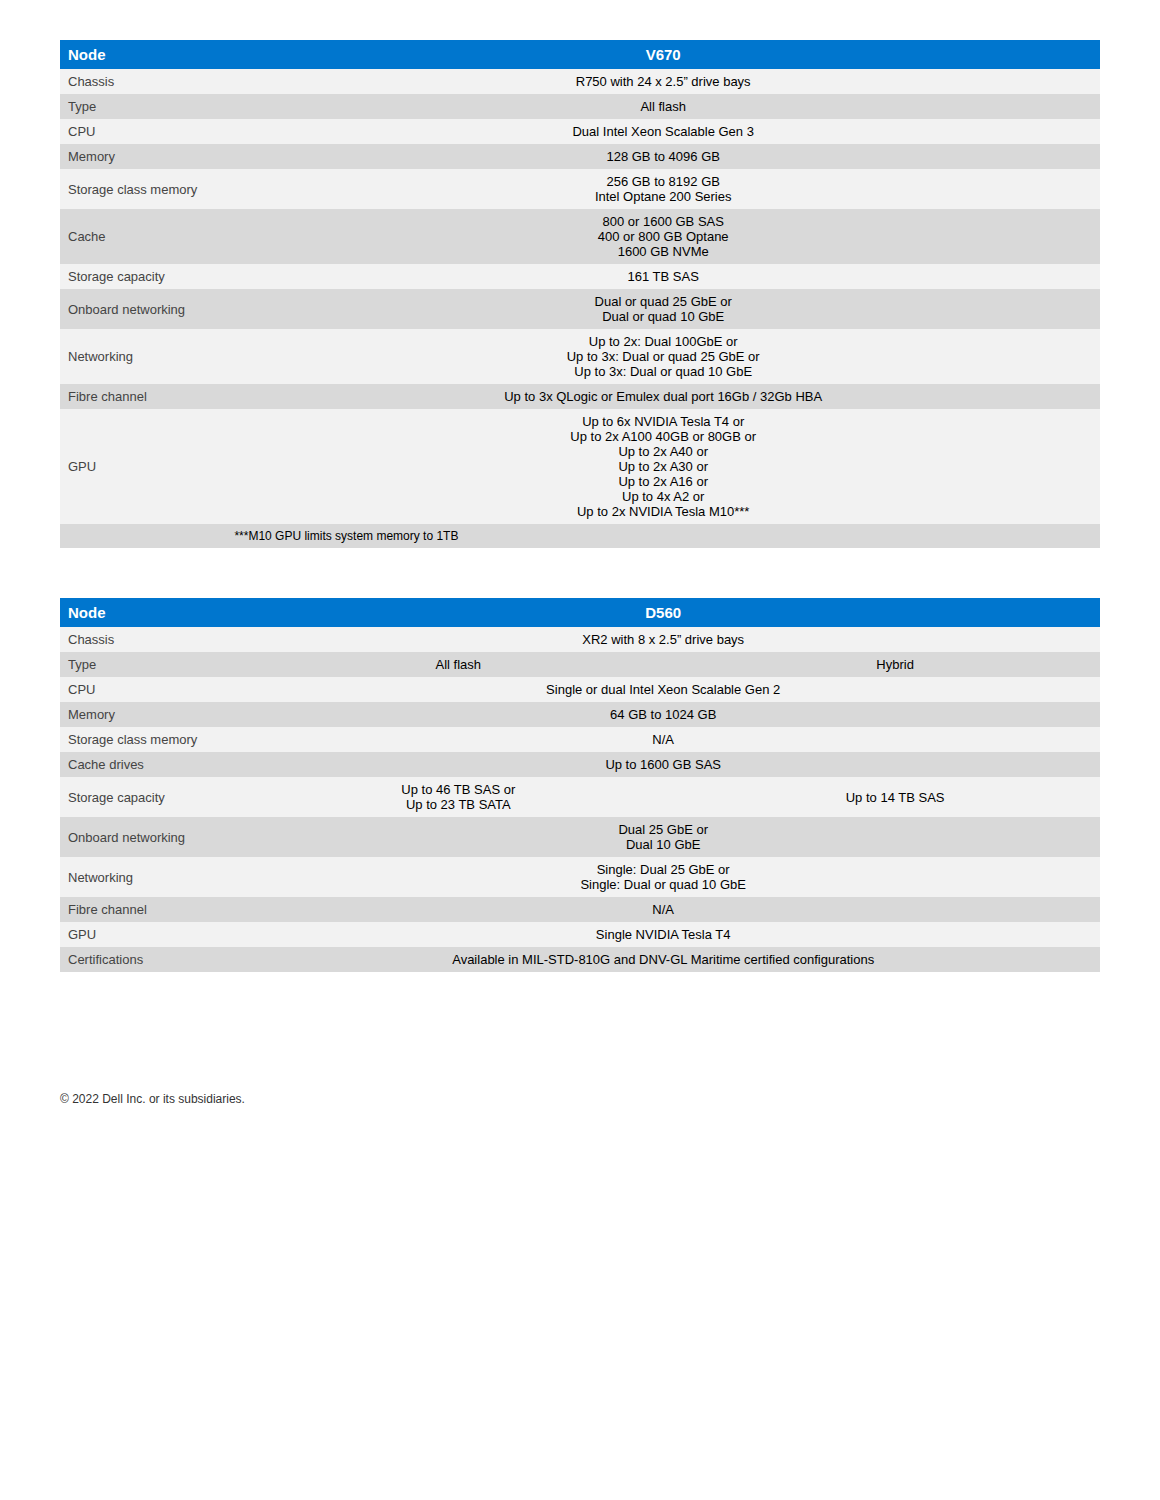| Node | V670 |
| --- | --- |
| Chassis | R750 with 24 x 2.5” drive bays |
| Type | All flash |
| CPU | Dual Intel Xeon Scalable Gen 3 |
| Memory | 128 GB to 4096 GB |
| Storage class memory | 256 GB to 8192 GB Intel Optane 200 Series |
| Cache | 800 or 1600 GB SAS 400 or 800 GB Optane 1600 GB NVMe |
| Storage capacity | 161 TB SAS |
| Onboard networking | Dual or quad 25 GbE or Dual or quad 10 GbE |
| Networking | Up to 2x: Dual 100GbE or Up to 3x: Dual or quad 25 GbE or Up to 3x: Dual or quad 10 GbE |
| Fibre channel | Up to 3x QLogic or Emulex dual port 16Gb / 32Gb HBA |
| GPU | Up to 6x NVIDIA Tesla T4 or Up to 2x A100 40GB or 80GB or Up to 2x A40 or Up to 2x A30 or Up to 2x A16 or Up to 4x A2 or Up to 2x NVIDIA Tesla M10*** |
| | ***M10 GPU limits system memory to 1TB |
| Node | D560 |
| --- | --- |
| Chassis | XR2 with 8 x 2.5” drive bays |
| Type | All flash | Hybrid |
| CPU | Single or dual Intel Xeon Scalable Gen 2 |
| Memory | 64 GB to 1024 GB |
| Storage class memory | N/A |
| Cache drives | Up to 1600 GB SAS |
| Storage capacity | Up to 46 TB SAS or Up to 23 TB SATA | Up to 14 TB SAS |
| Onboard networking | Dual 25 GbE or Dual 10 GbE |
| Networking | Single: Dual 25 GbE or Single: Dual or quad 10 GbE |
| Fibre channel | N/A |
| GPU | Single NVIDIA Tesla T4 |
| Certifications | Available in MIL-STD-810G and DNV-GL Maritime certified configurations |
© 2022 Dell Inc. or its subsidiaries.